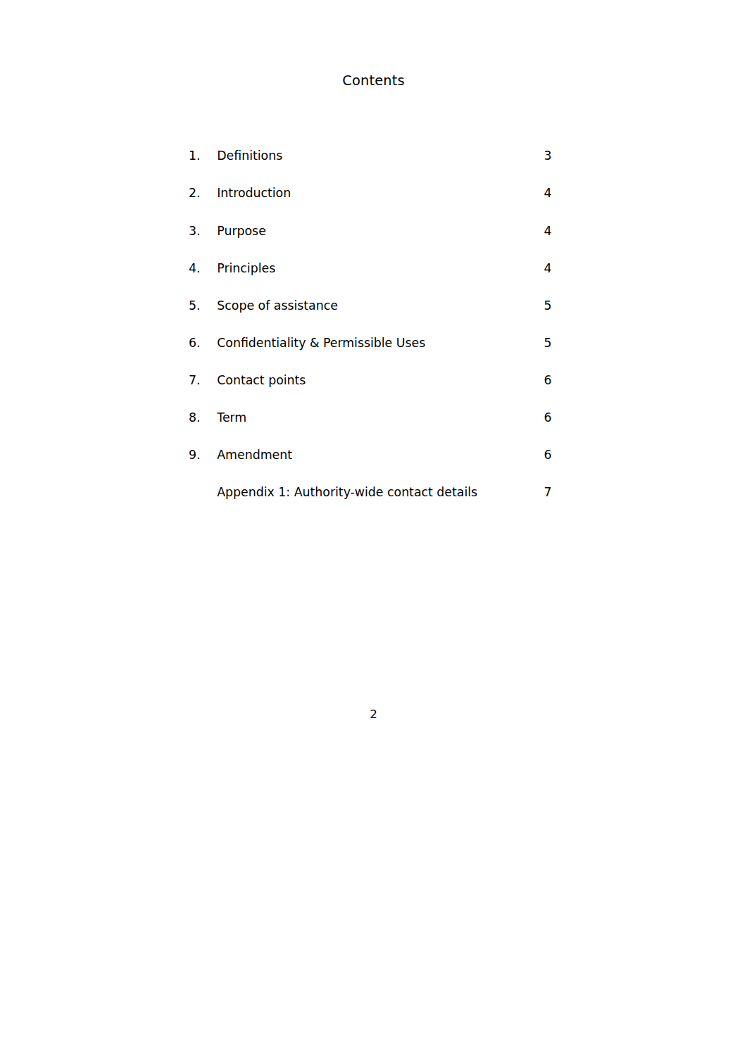Contents
1. Definitions 3
2. Introduction 4
3. Purpose 4
4. Principles 4
5. Scope of assistance 5
6. Confidentiality & Permissible Uses 5
7. Contact points 6
8. Term 6
9. Amendment 6
Appendix 1: Authority-wide contact details 7
2